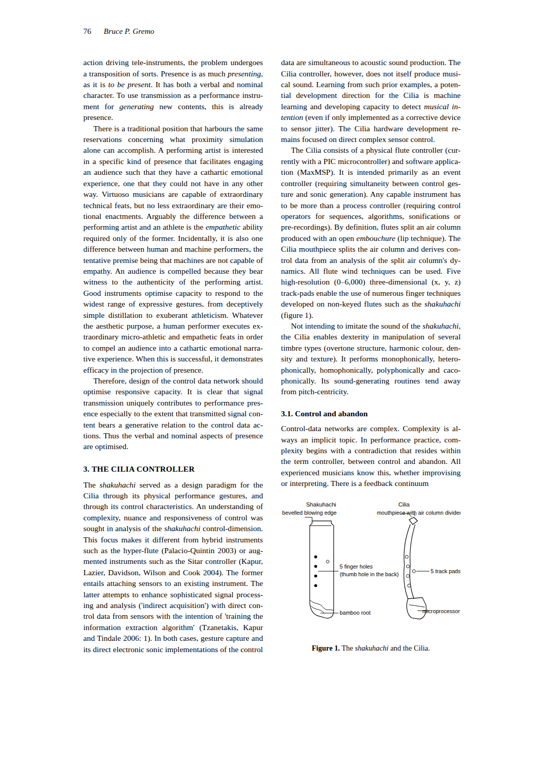76 Bruce P. Gremo
action driving tele-instruments, the problem undergoes a transposition of sorts. Presence is as much presenting, as it is to be present. It has both a verbal and nominal character. To use transmission as a performance instrument for generating new contents, this is already presence.
There is a traditional position that harbours the same reservations concerning what proximity simulation alone can accomplish. A performing artist is interested in a specific kind of presence that facilitates engaging an audience such that they have a cathartic emotional experience, one that they could not have in any other way. Virtuoso musicians are capable of extraordinary technical feats, but no less extraordinary are their emotional enactments. Arguably the difference between a performing artist and an athlete is the empathetic ability required only of the former. Incidentally, it is also one difference between human and machine performers, the tentative premise being that machines are not capable of empathy. An audience is compelled because they bear witness to the authenticity of the performing artist. Good instruments optimise capacity to respond to the widest range of expressive gestures, from deceptively simple distillation to exuberant athleticism. Whatever the aesthetic purpose, a human performer executes extraordinary micro-athletic and empathetic feats in order to compel an audience into a cathartic emotional narrative experience. When this is successful, it demonstrates efficacy in the projection of presence.
Therefore, design of the control data network should optimise responsive capacity. It is clear that signal transmission uniquely contributes to performance presence especially to the extent that transmitted signal content bears a generative relation to the control data actions. Thus the verbal and nominal aspects of presence are optimised.
3. The Cilia Controller
The shakuhachi served as a design paradigm for the Cilia through its physical performance gestures, and through its control characteristics. An understanding of complexity, nuance and responsiveness of control was sought in analysis of the shakuhachi control-dimension. This focus makes it different from hybrid instruments such as the hyper-flute (Palacio-Quintin 2003) or augmented instruments such as the Sitar controller (Kapur, Lazier, Davidson, Wilson and Cook 2004). The former entails attaching sensors to an existing instrument. The latter attempts to enhance sophisticated signal processing and analysis ('indirect acquisition') with direct control data from sensors with the intention of 'training the information extraction algorithm' (Tzanetakis, Kapur and Tindale 2006: 1). In both cases, gesture capture and its direct electronic sonic implementations of the control data are simultaneous to acoustic sound production. The Cilia controller, however, does not itself produce musical sound. Learning from such prior examples, a potential development direction for the Cilia is machine learning and developing capacity to detect musical intention (even if only implemented as a corrective device to sensor jitter). The Cilia hardware development remains focused on direct complex sensor control.
The Cilia consists of a physical flute controller (currently with a PIC microcontroller) and software application (MaxMSP). It is intended primarily as an event controller (requiring simultaneity between control gesture and sonic generation). Any capable instrument has to be more than a process controller (requiring control operators for sequences, algorithms, sonifications or pre-recordings). By definition, flutes split an air column produced with an open embouchure (lip technique). The Cilia mouthpiece splits the air column and derives control data from an analysis of the split air column's dynamics. All flute wind techniques can be used. Five high-resolution (0–6,000) three-dimensional (x, y, z) track-pads enable the use of numerous finger techniques developed on non-keyed flutes such as the shakuhachi (figure 1).
Not intending to imitate the sound of the shakuhachi, the Cilia enables dexterity in manipulation of several timbre types (overtone structure, harmonic colour, density and texture). It performs monophonically, heterophonically, homophonically, polyphonically and cacophonically. Its sound-generating routines tend away from pitch-centricity.
3.1. Control and abandon
Control-data networks are complex. Complexity is always an implicit topic. In performance practice, complexity begins with a contradiction that resides within the term controller, between control and abandon. All experienced musicians know this, whether improvising or interpreting. There is a feedback continuum
Shakuhachi Cilia bevelled blowing edge mouthpiece with air column divider 5 finger holes (thumb hole in the back) bamboo root 5 track pads microprocessor
Figure 1. The shakuhachi and the Cilia.